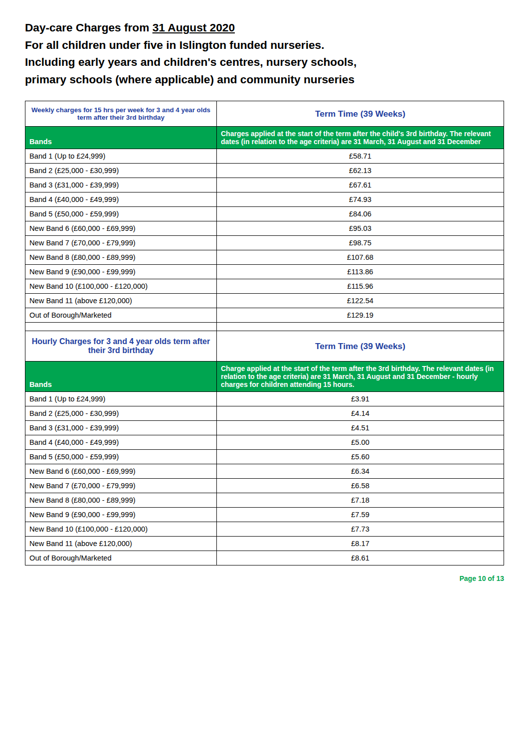Day-care Charges from 31 August 2020
For all children under five in Islington funded nurseries.
Including early years and children's centres, nursery schools,
primary schools (where applicable) and community nurseries
| Weekly charges for 15 hrs per week for 3 and 4 year olds term after their 3rd birthday | Term Time (39 Weeks) |
| Bands | Charges applied at the start of the term after the child's 3rd birthday. The relevant dates (in relation to the age criteria) are 31 March, 31 August and 31 December |
| Band 1 (Up to £24,999) | £58.71 |
| Band 2 (£25,000 - £30,999) | £62.13 |
| Band 3 (£31,000 - £39,999) | £67.61 |
| Band 4 (£40,000 - £49,999) | £74.93 |
| Band 5 (£50,000 - £59,999) | £84.06 |
| New Band 6 (£60,000 - £69,999) | £95.03 |
| New Band 7 (£70,000 - £79,999) | £98.75 |
| New Band 8 (£80,000 - £89,999) | £107.68 |
| New Band 9 (£90,000 - £99,999) | £113.86 |
| New Band 10 (£100,000 - £120,000) | £115.96 |
| New Band 11 (above £120,000) | £122.54 |
| Out of Borough/Marketed | £129.19 |
| Hourly Charges for 3 and 4 year olds term after their 3rd birthday | Term Time (39 Weeks) |
| Bands | Charge applied at the start of the term after the 3rd birthday. The relevant dates (in relation to the age criteria) are 31 March, 31 August and 31 December - hourly charges for children attending 15 hours. |
| Band 1 (Up to £24,999) | £3.91 |
| Band 2 (£25,000 - £30,999) | £4.14 |
| Band 3 (£31,000 - £39,999) | £4.51 |
| Band 4 (£40,000 - £49,999) | £5.00 |
| Band 5 (£50,000 - £59,999) | £5.60 |
| New Band 6 (£60,000 - £69,999) | £6.34 |
| New Band 7 (£70,000 - £79,999) | £6.58 |
| New Band 8 (£80,000 - £89,999) | £7.18 |
| New Band 9 (£90,000 - £99,999) | £7.59 |
| New Band 10 (£100,000 - £120,000) | £7.73 |
| New Band 11 (above £120,000) | £8.17 |
| Out of Borough/Marketed | £8.61 |
Page 10 of 13